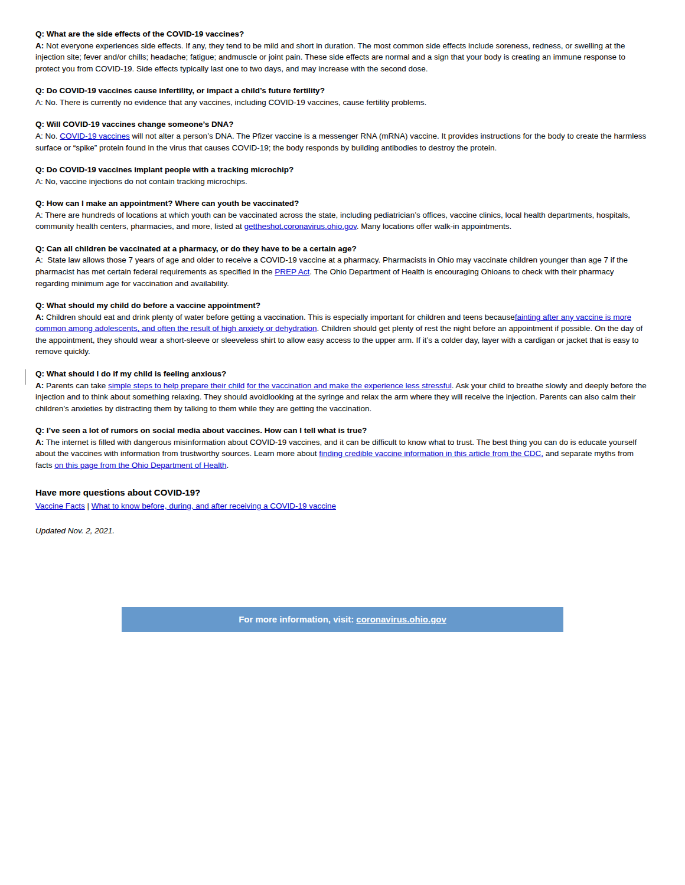Q: What are the side effects of the COVID-19 vaccines?
A: Not everyone experiences side effects. If any, they tend to be mild and short in duration. The most common side effects include soreness, redness, or swelling at the injection site; fever and/or chills; headache; fatigue; andmuscle or joint pain. These side effects are normal and a sign that your body is creating an immune response to protect you from COVID-19. Side effects typically last one to two days, and may increase with the second dose.
Q: Do COVID-19 vaccines cause infertility, or impact a child’s future fertility?
A: No. There is currently no evidence that any vaccines, including COVID-19 vaccines, cause fertility problems.
Q: Will COVID-19 vaccines change someone’s DNA?
A: No. COVID-19 vaccines will not alter a person’s DNA. The Pfizer vaccine is a messenger RNA (mRNA) vaccine. It provides instructions for the body to create the harmless surface or “spike” protein found in the virus that causes COVID-19; the body responds by building antibodies to destroy the protein.
Q: Do COVID-19 vaccines implant people with a tracking microchip?
A: No, vaccine injections do not contain tracking microchips.
Q: How can I make an appointment? Where can youth be vaccinated?
A: There are hundreds of locations at which youth can be vaccinated across the state, including pediatrician’s offices, vaccine clinics, local health departments, hospitals, community health centers, pharmacies, and more, listed at gettheshot.coronavirus.ohio.gov. Many locations offer walk-in appointments.
Q: Can all children be vaccinated at a pharmacy, or do they have to be a certain age?
A: State law allows those 7 years of age and older to receive a COVID-19 vaccine at a pharmacy. Pharmacists in Ohio may vaccinate children younger than age 7 if the pharmacist has met certain federal requirements as specified in the PREP Act. The Ohio Department of Health is encouraging Ohioans to check with their pharmacy regarding minimum age for vaccination and availability.
Q: What should my child do before a vaccine appointment?
A: Children should eat and drink plenty of water before getting a vaccination. This is especially important for children and teens becausefainting after any vaccine is more common among adolescents, and often the result of high anxiety or dehydration. Children should get plenty of rest the night before an appointment if possible. On the day of the appointment, they should wear a short-sleeve or sleeveless shirt to allow easy access to the upper arm. If it’s a colder day, layer with a cardigan or jacket that is easy to remove quickly.
Q: What should I do if my child is feeling anxious?
A: Parents can take simple steps to help prepare their child for the vaccination and make the experience less stressful. Ask your child to breathe slowly and deeply before the injection and to think about something relaxing. They should avoidlooking at the syringe and relax the arm where they will receive the injection. Parents can also calm their children’s anxieties by distracting them by talking to them while they are getting the vaccination.
Q: I’ve seen a lot of rumors on social media about vaccines. How can I tell what is true?
A: The internet is filled with dangerous misinformation about COVID-19 vaccines, and it can be difficult to know what to trust. The best thing you can do is educate yourself about the vaccines with information from trustworthy sources. Learn more about finding credible vaccine information in this article from the CDC, and separate myths from facts on this page from the Ohio Department of Health.
Have more questions about COVID-19?
Vaccine Facts | What to know before, during, and after receiving a COVID-19 vaccine
Updated Nov. 2, 2021.
For more information, visit: coronavirus.ohio.gov